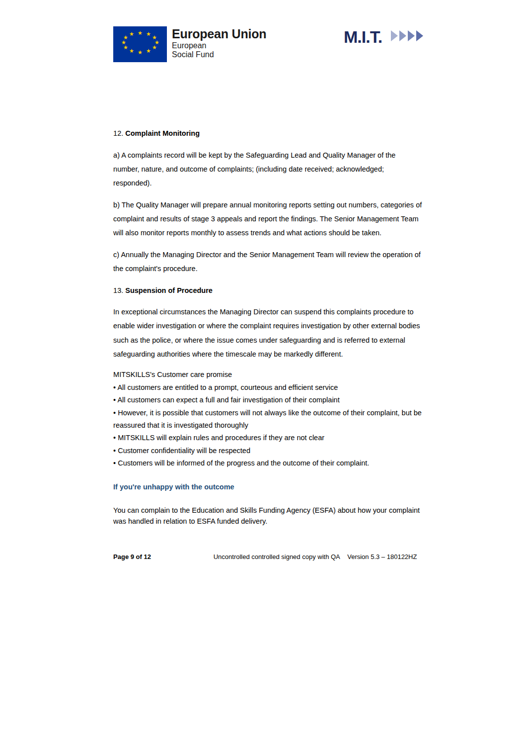★ ★ ★ ★ ★ ★ ★ ★ ★ ★ ★ ★
European Union
European
Social Fund
M.I.T.
12. Complaint Monitoring
a) A complaints record will be kept by the Safeguarding Lead and Quality Manager of the number, nature, and outcome of complaints; (including date received; acknowledged; responded).
b) The Quality Manager will prepare annual monitoring reports setting out numbers, categories of complaint and results of stage 3 appeals and report the findings. The Senior Management Team will also monitor reports monthly to assess trends and what actions should be taken.
c) Annually the Managing Director and the Senior Management Team will review the operation of the complaint's procedure.
13. Suspension of Procedure
In exceptional circumstances the Managing Director can suspend this complaints procedure to enable wider investigation or where the complaint requires investigation by other external bodies such as the police, or where the issue comes under safeguarding and is referred to external safeguarding authorities where the timescale may be markedly different.
MITSKILLS's Customer care promise
• All customers are entitled to a prompt, courteous and efficient service
• All customers can expect a full and fair investigation of their complaint
• However, it is possible that customers will not always like the outcome of their complaint, but be reassured that it is investigated thoroughly
• MITSKILLS will explain rules and procedures if they are not clear
• Customer confidentiality will be respected
• Customers will be informed of the progress and the outcome of their complaint.
If you're unhappy with the outcome
You can complain to the Education and Skills Funding Agency (ESFA) about how your complaint was handled in relation to ESFA funded delivery.
Page 9 of 12 Uncontrolled controlled signed copy with QA Version 5.3 – 180122HZ